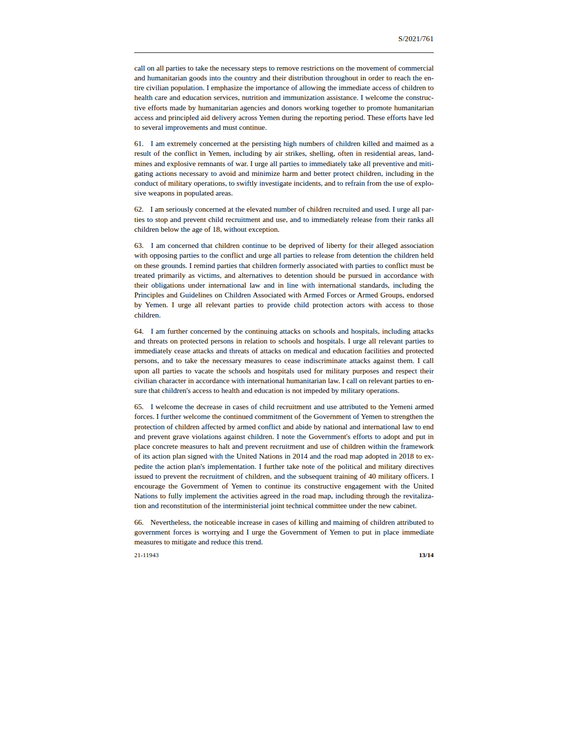S/2021/761
call on all parties to take the necessary steps to remove restrictions on the movement of commercial and humanitarian goods into the country and their distribution throughout in order to reach the entire civilian population. I emphasize the importance of allowing the immediate access of children to health care and education services, nutrition and immunization assistance. I welcome the constructive efforts made by humanitarian agencies and donors working together to promote humanitarian access and principled aid delivery across Yemen during the reporting period. These efforts have led to several improvements and must continue.
61. I am extremely concerned at the persisting high numbers of children killed and maimed as a result of the conflict in Yemen, including by air strikes, shelling, often in residential areas, landmines and explosive remnants of war. I urge all parties to immediately take all preventive and mitigating actions necessary to avoid and minimize harm and better protect children, including in the conduct of military operations, to swiftly investigate incidents, and to refrain from the use of explosive weapons in populated areas.
62. I am seriously concerned at the elevated number of children recruited and used. I urge all parties to stop and prevent child recruitment and use, and to immediately release from their ranks all children below the age of 18, without exception.
63. I am concerned that children continue to be deprived of liberty for their alleged association with opposing parties to the conflict and urge all parties to release from detention the children held on these grounds. I remind parties that children formerly associated with parties to conflict must be treated primarily as victims, and alternatives to detention should be pursued in accordance with their obligations under international law and in line with international standards, including the Principles and Guidelines on Children Associated with Armed Forces or Armed Groups, endorsed by Yemen. I urge all relevant parties to provide child protection actors with access to those children.
64. I am further concerned by the continuing attacks on schools and hospitals, including attacks and threats on protected persons in relation to schools and hospitals. I urge all relevant parties to immediately cease attacks and threats of attacks on medical and education facilities and protected persons, and to take the necessary measures to cease indiscriminate attacks against them. I call upon all parties to vacate the schools and hospitals used for military purposes and respect their civilian character in accordance with international humanitarian law. I call on relevant parties to ensure that children's access to health and education is not impeded by military operations.
65. I welcome the decrease in cases of child recruitment and use attributed to the Yemeni armed forces. I further welcome the continued commitment of the Government of Yemen to strengthen the protection of children affected by armed conflict and abide by national and international law to end and prevent grave violations against children. I note the Government's efforts to adopt and put in place concrete measures to halt and prevent recruitment and use of children within the framework of its action plan signed with the United Nations in 2014 and the road map adopted in 2018 to expedite the action plan's implementation. I further take note of the political and military directives issued to prevent the recruitment of children, and the subsequent training of 40 military officers. I encourage the Government of Yemen to continue its constructive engagement with the United Nations to fully implement the activities agreed in the road map, including through the revitalization and reconstitution of the interministerial joint technical committee under the new cabinet.
66. Nevertheless, the noticeable increase in cases of killing and maiming of children attributed to government forces is worrying and I urge the Government of Yemen to put in place immediate measures to mitigate and reduce this trend.
21-11943 13/14